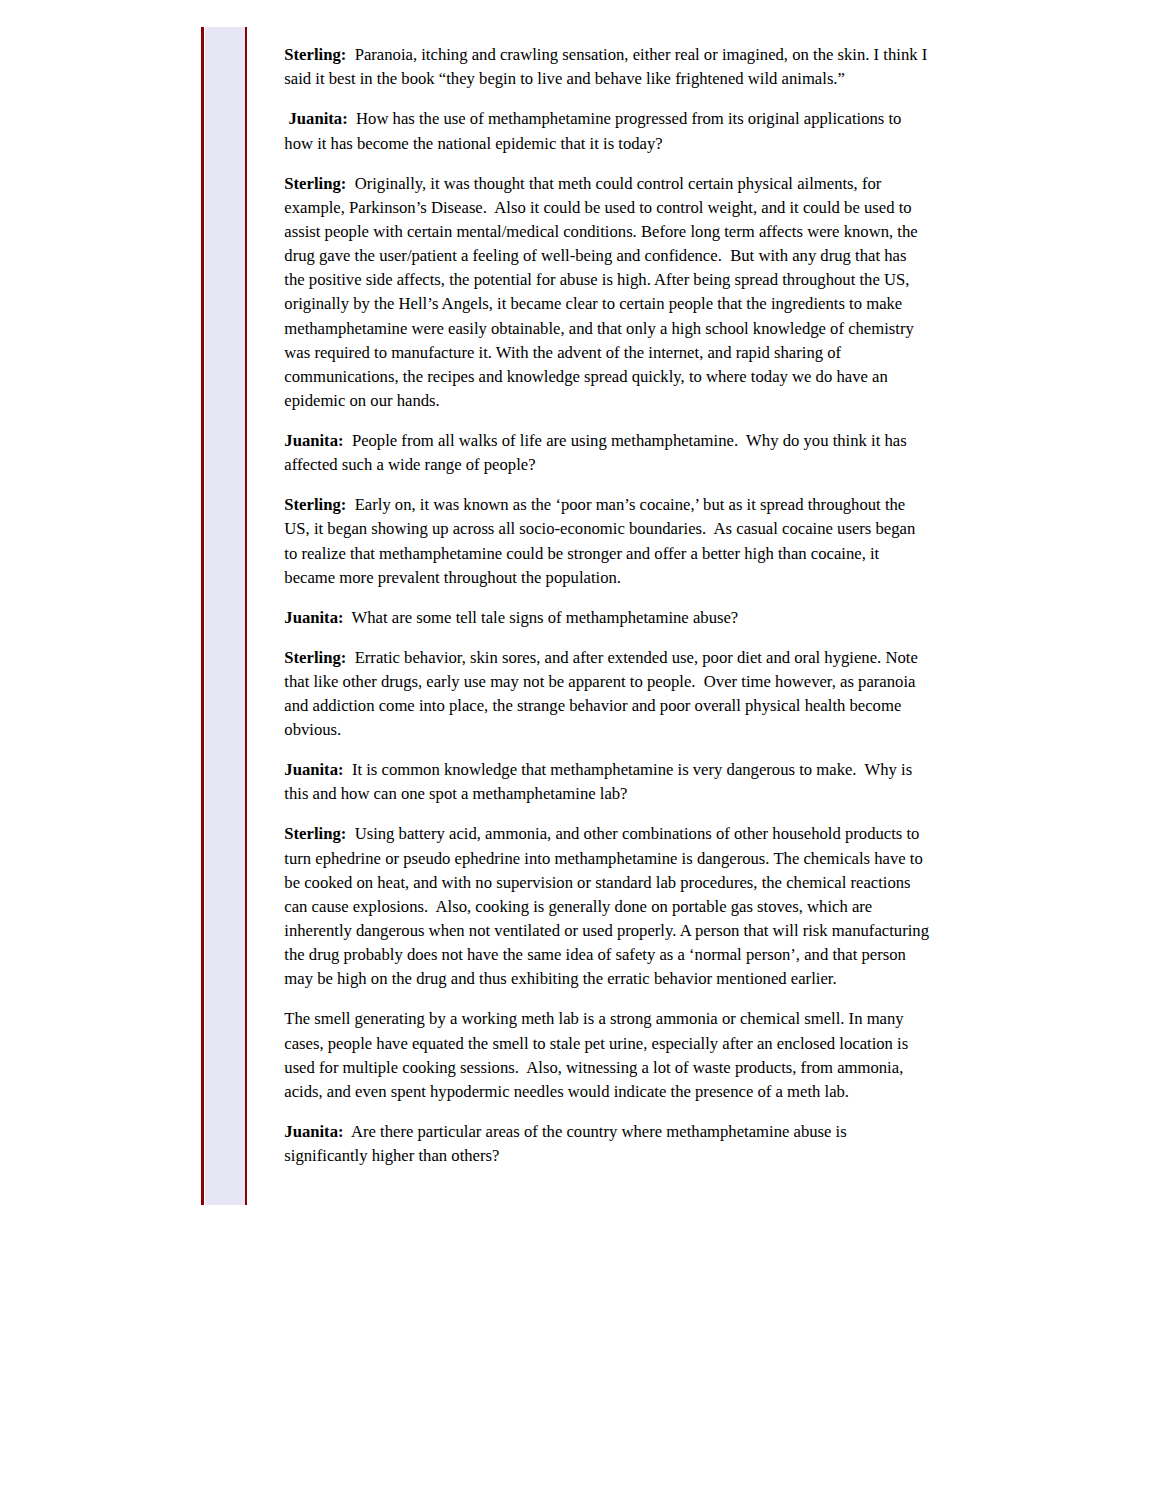Sterling: Paranoia, itching and crawling sensation, either real or imagined, on the skin. I think I said it best in the book “they begin to live and behave like frightened wild animals.”
Juanita: How has the use of methamphetamine progressed from its original applications to how it has become the national epidemic that it is today?
Sterling: Originally, it was thought that meth could control certain physical ailments, for example, Parkinson’s Disease. Also it could be used to control weight, and it could be used to assist people with certain mental/medical conditions. Before long term affects were known, the drug gave the user/patient a feeling of well-being and confidence. But with any drug that has the positive side affects, the potential for abuse is high. After being spread throughout the US, originally by the Hell’s Angels, it became clear to certain people that the ingredients to make methamphetamine were easily obtainable, and that only a high school knowledge of chemistry was required to manufacture it. With the advent of the internet, and rapid sharing of communications, the recipes and knowledge spread quickly, to where today we do have an epidemic on our hands.
Juanita: People from all walks of life are using methamphetamine. Why do you think it has affected such a wide range of people?
Sterling: Early on, it was known as the ‘poor man’s cocaine,’ but as it spread throughout the US, it began showing up across all socio-economic boundaries. As casual cocaine users began to realize that methamphetamine could be stronger and offer a better high than cocaine, it became more prevalent throughout the population.
Juanita: What are some tell tale signs of methamphetamine abuse?
Sterling: Erratic behavior, skin sores, and after extended use, poor diet and oral hygiene. Note that like other drugs, early use may not be apparent to people. Over time however, as paranoia and addiction come into place, the strange behavior and poor overall physical health become obvious.
Juanita: It is common knowledge that methamphetamine is very dangerous to make. Why is this and how can one spot a methamphetamine lab?
Sterling: Using battery acid, ammonia, and other combinations of other household products to turn ephedrine or pseudo ephedrine into methamphetamine is dangerous. The chemicals have to be cooked on heat, and with no supervision or standard lab procedures, the chemical reactions can cause explosions. Also, cooking is generally done on portable gas stoves, which are inherently dangerous when not ventilated or used properly. A person that will risk manufacturing the drug probably does not have the same idea of safety as a ‘normal person’, and that person may be high on the drug and thus exhibiting the erratic behavior mentioned earlier.
The smell generating by a working meth lab is a strong ammonia or chemical smell. In many cases, people have equated the smell to stale pet urine, especially after an enclosed location is used for multiple cooking sessions. Also, witnessing a lot of waste products, from ammonia, acids, and even spent hypodermic needles would indicate the presence of a meth lab.
Juanita: Are there particular areas of the country where methamphetamine abuse is significantly higher than others?